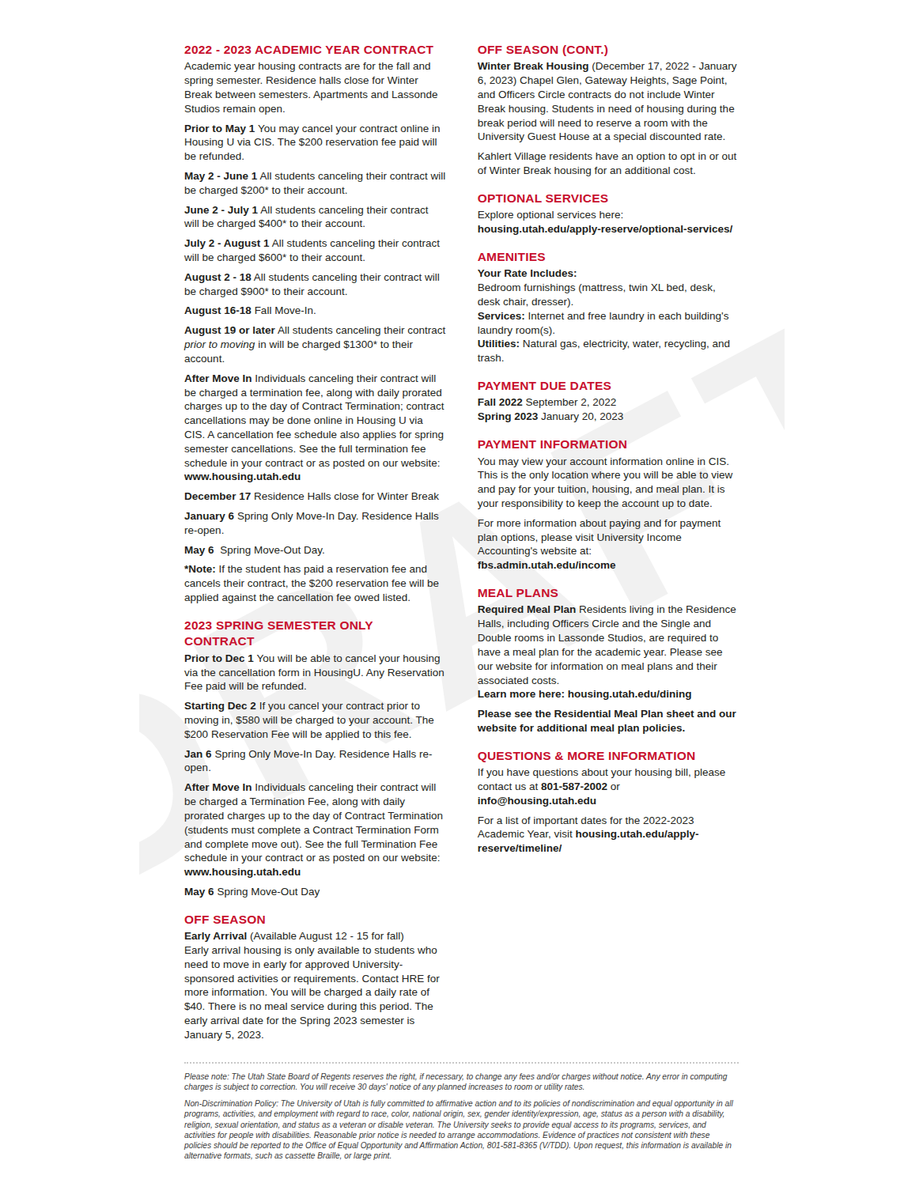DRAFT
2022 - 2023 Academic Year Contract
Academic year housing contracts are for the fall and spring semester. Residence halls close for Winter Break between semesters. Apartments and Lassonde Studios remain open.
Prior to May 1 You may cancel your contract online in Housing U via CIS. The $200 reservation fee paid will be refunded.
May 2 - June 1 All students canceling their contract will be charged $200* to their account.
June 2 - July 1 All students canceling their contract will be charged $400* to their account.
July 2 - August 1 All students canceling their contract will be charged $600* to their account.
August 2 - 18 All students canceling their contract will be charged $900* to their account.
August 16-18 Fall Move-In.
August 19 or later All students canceling their contract prior to moving in will be charged $1300* to their account.
After Move In Individuals canceling their contract will be charged a termination fee, along with daily prorated charges up to the day of Contract Termination; contract cancellations may be done online in Housing U via CIS. A cancellation fee schedule also applies for spring semester cancellations. See the full termination fee schedule in your contract or as posted on our website: www.housing.utah.edu
December 17 Residence Halls close for Winter Break
January 6 Spring Only Move-In Day. Residence Halls re-open.
May 6 Spring Move-Out Day.
*Note: If the student has paid a reservation fee and cancels their contract, the $200 reservation fee will be applied against the cancellation fee owed listed.
2023 Spring Semester Only Contract
Prior to Dec 1 You will be able to cancel your housing via the cancellation form in HousingU. Any Reservation Fee paid will be refunded.
Starting Dec 2 If you cancel your contract prior to moving in, $580 will be charged to your account. The $200 Reservation Fee will be applied to this fee.
Jan 6 Spring Only Move-In Day. Residence Halls re-open.
After Move In Individuals canceling their contract will be charged a Termination Fee, along with daily prorated charges up to the day of Contract Termination (students must complete a Contract Termination Form and complete move out). See the full Termination Fee schedule in your contract or as posted on our website: www.housing.utah.edu
May 6 Spring Move-Out Day
Off Season
Early Arrival (Available August 12 - 15 for fall)
Early arrival housing is only available to students who need to move in early for approved University-sponsored activities or requirements. Contact HRE for more information. You will be charged a daily rate of $40. There is no meal service during this period. The early arrival date for the Spring 2023 semester is January 5, 2023.
Off Season (Cont.)
Winter Break Housing (December 17, 2022 - January 6, 2023) Chapel Glen, Gateway Heights, Sage Point, and Officers Circle contracts do not include Winter Break housing. Students in need of housing during the break period will need to reserve a room with the University Guest House at a special discounted rate.
Kahlert Village residents have an option to opt in or out of Winter Break housing for an additional cost.
Optional Services
Explore optional services here:
housing.utah.edu/apply-reserve/optional-services/
Amenities
Your Rate Includes:
Bedroom furnishings (mattress, twin XL bed, desk, desk chair, dresser).
Services: Internet and free laundry in each building's laundry room(s).
Utilities: Natural gas, electricity, water, recycling, and trash.
Payment Due Dates
Fall 2022 September 2, 2022
Spring 2023 January 20, 2023
Payment Information
You may view your account information online in CIS. This is the only location where you will be able to view and pay for your tuition, housing, and meal plan. It is your responsibility to keep the account up to date.
For more information about paying and for payment plan options, please visit University Income Accounting's website at:
fbs.admin.utah.edu/income
Meal Plans
Required Meal Plan Residents living in the Residence Halls, including Officers Circle and the Single and Double rooms in Lassonde Studios, are required to have a meal plan for the academic year. Please see our website for information on meal plans and their associated costs.
Learn more here: housing.utah.edu/dining
Please see the Residential Meal Plan sheet and our website for additional meal plan policies.
Questions & More Information
If you have questions about your housing bill, please contact us at 801-587-2002 or info@housing.utah.edu
For a list of important dates for the 2022-2023 Academic Year, visit housing.utah.edu/apply-reserve/timeline/
Please note: The Utah State Board of Regents reserves the right, if necessary, to change any fees and/or charges without notice. Any error in computing charges is subject to correction. You will receive 30 days' notice of any planned increases to room or utility rates.
Non-Discrimination Policy: The University of Utah is fully committed to affirmative action and to its policies of nondiscrimination and equal opportunity in all programs, activities, and employment with regard to race, color, national origin, sex, gender identity/expression, age, status as a person with a disability, religion, sexual orientation, and status as a veteran or disable veteran. The University seeks to provide equal access to its programs, services, and activities for people with disabilities. Reasonable prior notice is needed to arrange accommodations. Evidence of practices not consistent with these policies should be reported to the Office of Equal Opportunity and Affirmation Action, 801-581-8365 (V/TDD). Upon request, this information is available in alternative formats, such as cassette Braille, or large print.